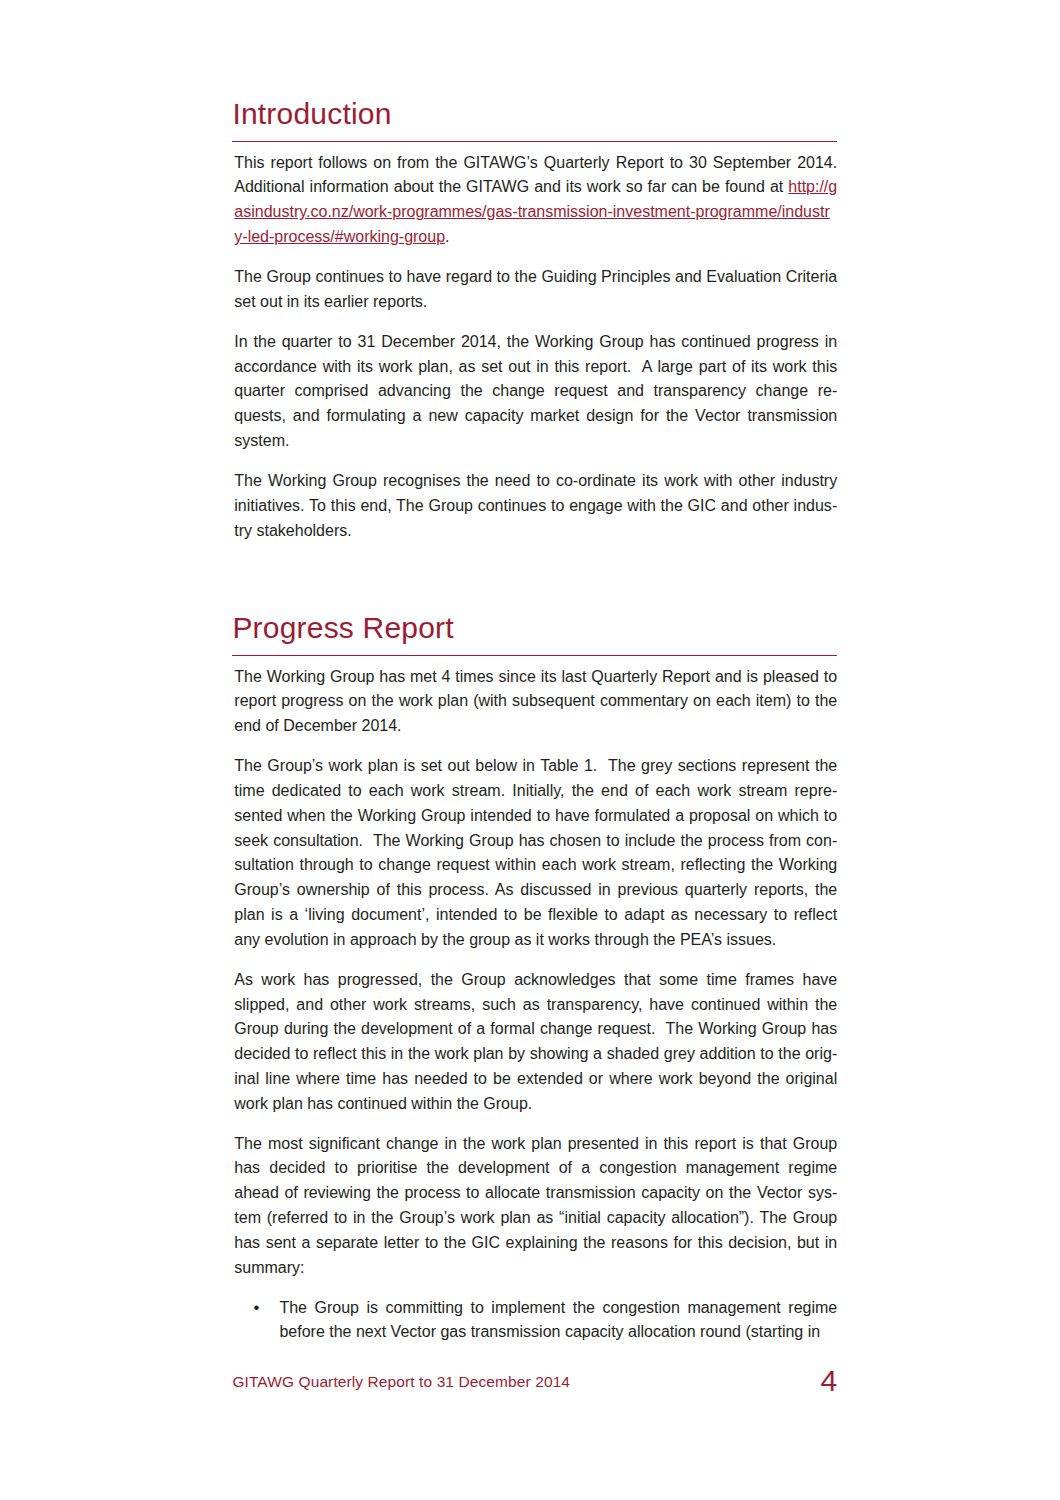Introduction
This report follows on from the GITAWG’s Quarterly Report to 30 September 2014. Additional information about the GITAWG and its work so far can be found at http://gasindustry.co.nz/work-programmes/gas-transmission-investment-programme/industry-led-process/#working-group.
The Group continues to have regard to the Guiding Principles and Evaluation Criteria set out in its earlier reports.
In the quarter to 31 December 2014, the Working Group has continued progress in accordance with its work plan, as set out in this report. A large part of its work this quarter comprised advancing the change request and transparency change requests, and formulating a new capacity market design for the Vector transmission system.
The Working Group recognises the need to co-ordinate its work with other industry initiatives. To this end, The Group continues to engage with the GIC and other industry stakeholders.
Progress Report
The Working Group has met 4 times since its last Quarterly Report and is pleased to report progress on the work plan (with subsequent commentary on each item) to the end of December 2014.
The Group’s work plan is set out below in Table 1. The grey sections represent the time dedicated to each work stream. Initially, the end of each work stream represented when the Working Group intended to have formulated a proposal on which to seek consultation. The Working Group has chosen to include the process from consultation through to change request within each work stream, reflecting the Working Group’s ownership of this process. As discussed in previous quarterly reports, the plan is a ‘living document’, intended to be flexible to adapt as necessary to reflect any evolution in approach by the group as it works through the PEA’s issues.
As work has progressed, the Group acknowledges that some time frames have slipped, and other work streams, such as transparency, have continued within the Group during the development of a formal change request. The Working Group has decided to reflect this in the work plan by showing a shaded grey addition to the original line where time has needed to be extended or where work beyond the original work plan has continued within the Group.
The most significant change in the work plan presented in this report is that Group has decided to prioritise the development of a congestion management regime ahead of reviewing the process to allocate transmission capacity on the Vector system (referred to in the Group’s work plan as “initial capacity allocation”). The Group has sent a separate letter to the GIC explaining the reasons for this decision, but in summary:
The Group is committing to implement the congestion management regime before the next Vector gas transmission capacity allocation round (starting in
GITAWG Quarterly Report to 31 December 2014
4